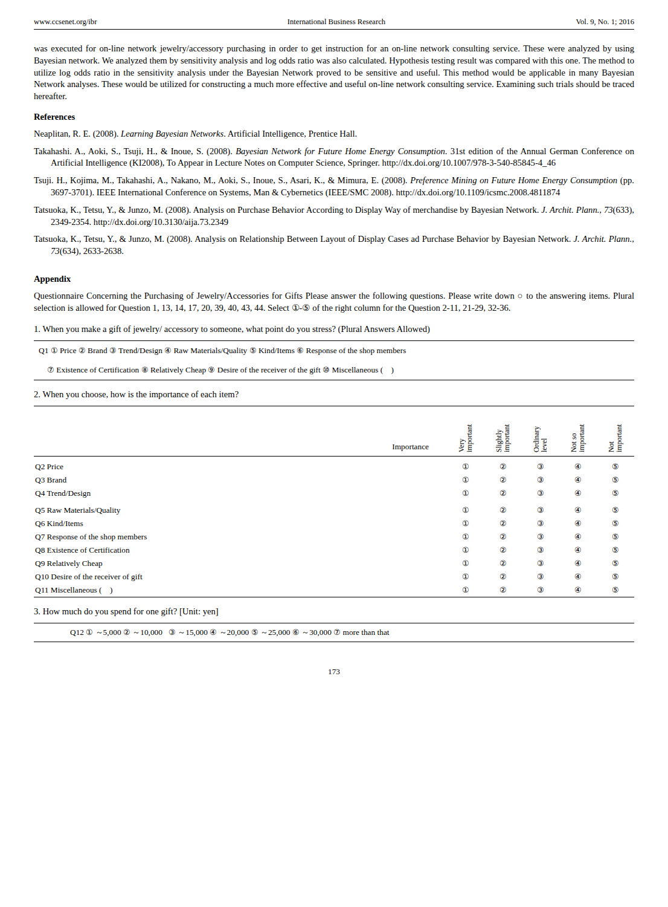www.ccsenet.org/ibr
International Business Research
Vol. 9, No. 1; 2016
was executed for on-line network jewelry/accessory purchasing in order to get instruction for an on-line network consulting service. These were analyzed by using Bayesian network. We analyzed them by sensitivity analysis and log odds ratio was also calculated. Hypothesis testing result was compared with this one. The method to utilize log odds ratio in the sensitivity analysis under the Bayesian Network proved to be sensitive and useful. This method would be applicable in many Bayesian Network analyses. These would be utilized for constructing a much more effective and useful on-line network consulting service. Examining such trials should be traced hereafter.
References
Neaplitan, R. E. (2008). Learning Bayesian Networks. Artificial Intelligence, Prentice Hall.
Takahashi. A., Aoki, S., Tsuji, H., & Inoue, S. (2008). Bayesian Network for Future Home Energy Consumption. 31st edition of the Annual German Conference on Artificial Intelligence (KI2008), To Appear in Lecture Notes on Computer Science, Springer. http://dx.doi.org/10.1007/978-3-540-85845-4_46
Tsuji. H., Kojima, M., Takahashi, A., Nakano, M., Aoki, S., Inoue, S., Asari, K., & Mimura, E. (2008). Preference Mining on Future Home Energy Consumption (pp. 3697-3701). IEEE International Conference on Systems, Man & Cybernetics (IEEE/SMC 2008). http://dx.doi.org/10.1109/icsmc.2008.4811874
Tatsuoka, K., Tetsu, Y., & Junzo, M. (2008). Analysis on Purchase Behavior According to Display Way of merchandise by Bayesian Network. J. Archit. Plann., 73(633), 2349-2354. http://dx.doi.org/10.3130/aija.73.2349
Tatsuoka, K., Tetsu, Y., & Junzo, M. (2008). Analysis on Relationship Between Layout of Display Cases ad Purchase Behavior by Bayesian Network. J. Archit. Plann., 73(634), 2633-2638.
Appendix
Questionnaire Concerning the Purchasing of Jewelry/Accessories for Gifts Please answer the following questions. Please write down ○ to the answering items. Plural selection is allowed for Question 1, 13, 14, 17, 20, 39, 40, 43, 44. Select ①-⑤ of the right column for the Question 2-11, 21-29, 32-36.
1. When you make a gift of jewelry/ accessory to someone, what point do you stress? (Plural Answers Allowed)
| Q1 ① Price ② Brand ③ Trend/Design ④ Raw Materials/Quality ⑤ Kind/Items ⑥ Response of the shop members |
| ⑦ Existence of Certification ⑧ Relatively Cheap ⑨ Desire of the receiver of the gift ⑩ Miscellaneous ( ) |
2. When you choose, how is the importance of each item?
| Importance | Very important | Slightly important | Ordinary level | Not so important | Not important |
| --- | --- | --- | --- | --- | --- |
| Q2 Price | ① | ② | ③ | ④ | ⑤ |
| Q3 Brand | ① | ② | ③ | ④ | ⑤ |
| Q4 Trend/Design | ① | ② | ③ | ④ | ⑤ |
| Q5 Raw Materials/Quality | ① | ② | ③ | ④ | ⑤ |
| Q6 Kind/Items | ① | ② | ③ | ④ | ⑤ |
| Q7 Response of the shop members | ① | ② | ③ | ④ | ⑤ |
| Q8 Existence of Certification | ① | ② | ③ | ④ | ⑤ |
| Q9 Relatively Cheap | ① | ② | ③ | ④ | ⑤ |
| Q10 Desire of the receiver of gift | ① | ② | ③ | ④ | ⑤ |
| Q11 Miscellaneous ( ) | ① | ② | ③ | ④ | ⑤ |
3. How much do you spend for one gift? [Unit: yen]
| Q12 ① ～5,000 ② ～10,000 ③ ～15,000 ④ ～20,000 ⑤ ～25,000 ⑥ ～30,000 ⑦ more than that |
173